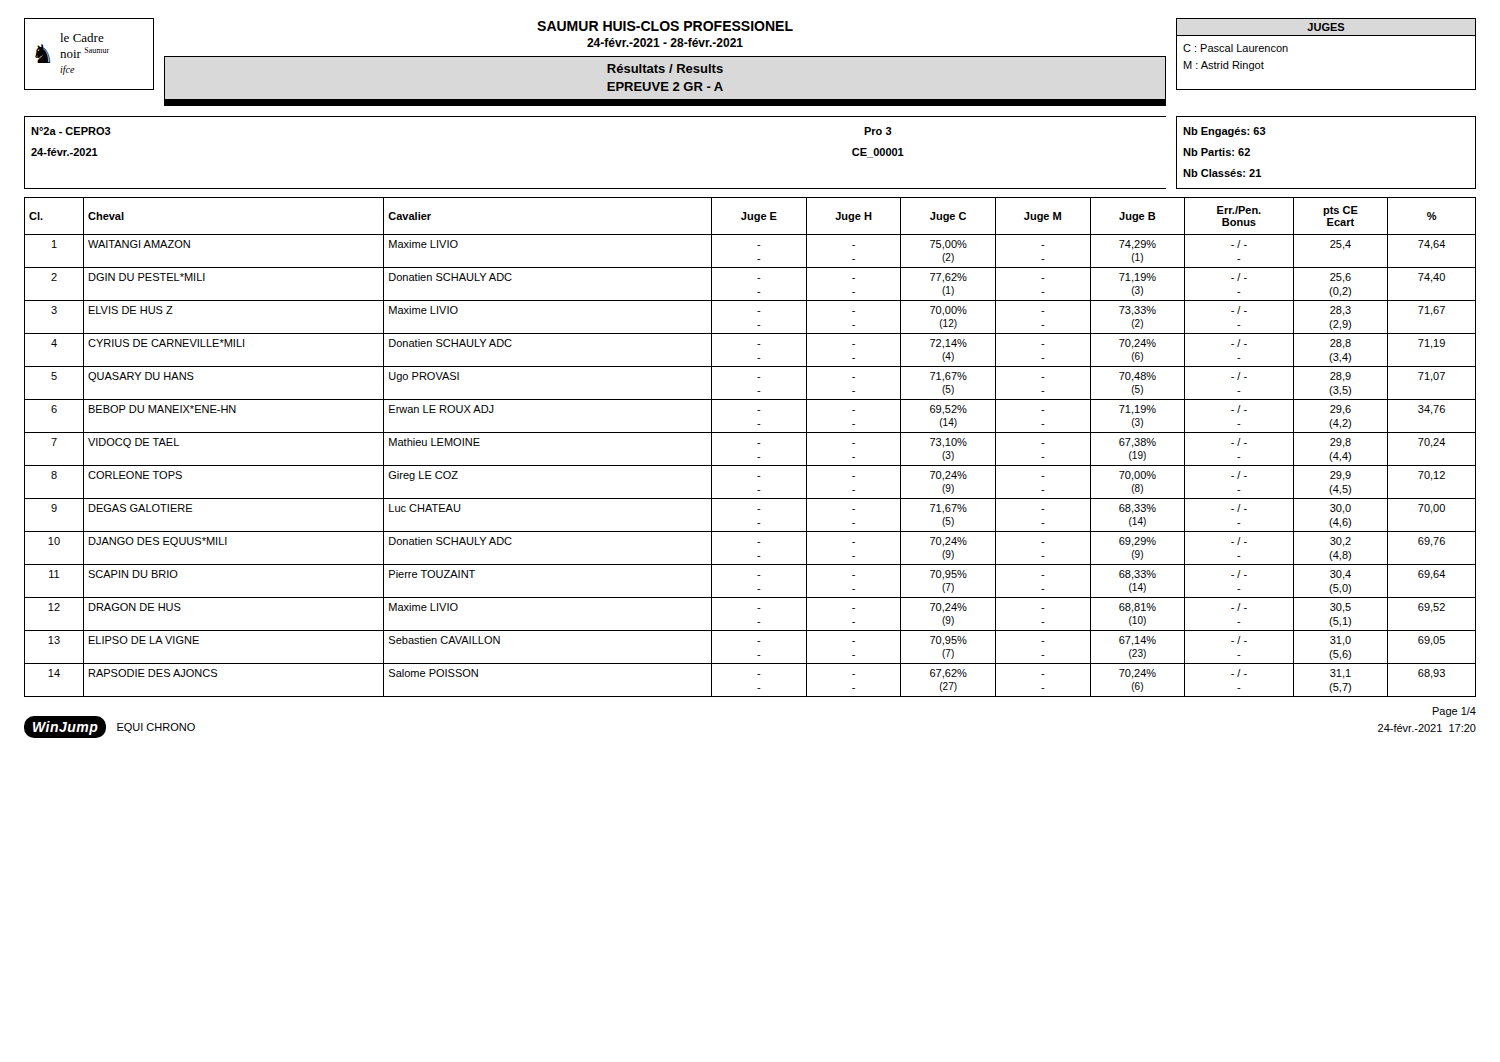♞
le Cadre
noir Saumur
ifce
SAUMUR HUIS-CLOS PROFESSIONEL
24-févr.-2021 - 28-févr.-2021
Résultats / Results
EPREUVE 2 GR - A
JUGES
C : Pascal Laurencon
M : Astrid Ringot
N°2a - CEPRO3
24-févr.-2021
Pro 3
CE_00001
Nb Engagés: 63
Nb Partis: 62
Nb Classés: 21
| Cl. | Cheval | Cavalier | Juge E | Juge H | Juge C | Juge M | Juge B | Err./Pen. Bonus | pts CE Ecart | % |
| --- | --- | --- | --- | --- | --- | --- | --- | --- | --- | --- |
| 1 | WAITANGI AMAZON | Maxime LIVIO | - | - | 75,00% | - | 74,29% | - / - | 25,4 | 74,64 |
| | | | - | - | (2) | - | (1) | - | | |
| 2 | DGIN DU PESTEL*MILI | Donatien SCHAULY ADC | - | - | 77,62% | - | 71,19% | - / - | 25,6 | 74,40 |
| | | | - | - | (1) | - | (3) | - | (0,2) | |
| 3 | ELVIS DE HUS Z | Maxime LIVIO | - | - | 70,00% | - | 73,33% | - / - | 28,3 | 71,67 |
| | | | - | - | (12) | - | (2) | - | (2,9) | |
| 4 | CYRIUS DE CARNEVILLE*MILI | Donatien SCHAULY ADC | - | - | 72,14% | - | 70,24% | - / - | 28,8 | 71,19 |
| | | | - | - | (4) | - | (6) | - | (3,4) | |
| 5 | QUASARY DU HANS | Ugo PROVASI | - | - | 71,67% | - | 70,48% | - / - | 28,9 | 71,07 |
| | | | - | - | (5) | - | (5) | - | (3,5) | |
| 6 | BEBOP DU MANEIX*ENE-HN | Erwan LE ROUX ADJ | - | - | 69,52% | - | 71,19% | - / - | 29,6 | 34,76 |
| | | | - | - | (14) | - | (3) | - | (4,2) | |
| 7 | VIDOCQ DE TAEL | Mathieu LEMOINE | - | - | 73,10% | - | 67,38% | - / - | 29,8 | 70,24 |
| | | | - | - | (3) | - | (19) | - | (4,4) | |
| 8 | CORLEONE TOPS | Gireg LE COZ | - | - | 70,24% | - | 70,00% | - / - | 29,9 | 70,12 |
| | | | - | - | (9) | - | (8) | - | (4,5) | |
| 9 | DEGAS GALOTIERE | Luc CHATEAU | - | - | 71,67% | - | 68,33% | - / - | 30,0 | 70,00 |
| | | | - | - | (5) | - | (14) | - | (4,6) | |
| 10 | DJANGO DES EQUUS*MILI | Donatien SCHAULY ADC | - | - | 70,24% | - | 69,29% | - / - | 30,2 | 69,76 |
| | | | - | - | (9) | - | (9) | - | (4,8) | |
| 11 | SCAPIN DU BRIO | Pierre TOUZAINT | - | - | 70,95% | - | 68,33% | - / - | 30,4 | 69,64 |
| | | | - | - | (7) | - | (14) | - | (5,0) | |
| 12 | DRAGON DE HUS | Maxime LIVIO | - | - | 70,24% | - | 68,81% | - / - | 30,5 | 69,52 |
| | | | - | - | (9) | - | (10) | - | (5,1) | |
| 13 | ELIPSO DE LA VIGNE | Sebastien CAVAILLON | - | - | 70,95% | - | 67,14% | - / - | 31,0 | 69,05 |
| | | | - | - | (7) | - | (23) | - | (5,6) | |
| 14 | RAPSODIE DES AJONCS | Salome POISSON | - | - | 67,62% | - | 70,24% | - / - | 31,1 | 68,93 |
| | | | - | - | (27) | - | (6) | - | (5,7) | |
WinJump
EQUI CHRONO
Page 1/4
24-févr.-2021 17:20